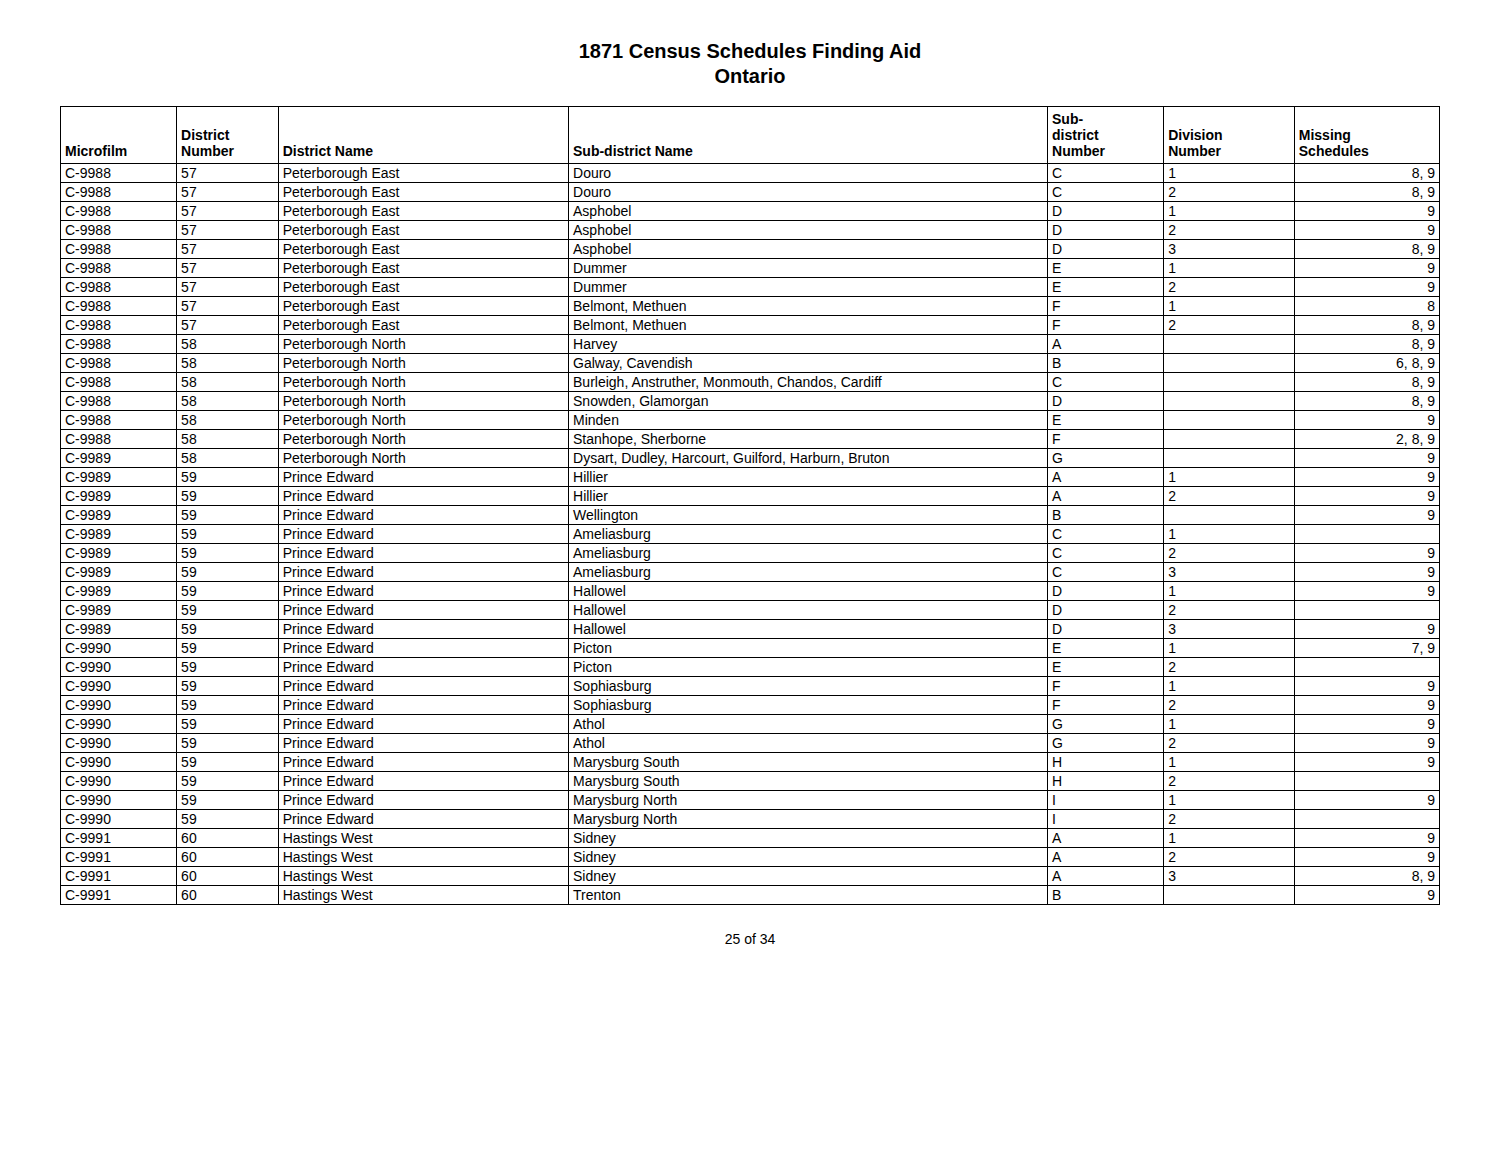1871 Census Schedules Finding Aid
Ontario
| Microfilm | District Number | District Name | Sub-district Name | Sub- district Number | Division Number | Missing Schedules |
| --- | --- | --- | --- | --- | --- | --- |
| C-9988 | 57 | Peterborough East | Douro | C | 1 | 8, 9 |
| C-9988 | 57 | Peterborough East | Douro | C | 2 | 8, 9 |
| C-9988 | 57 | Peterborough East | Asphobel | D | 1 | 9 |
| C-9988 | 57 | Peterborough East | Asphobel | D | 2 | 9 |
| C-9988 | 57 | Peterborough East | Asphobel | D | 3 | 8, 9 |
| C-9988 | 57 | Peterborough East | Dummer | E | 1 | 9 |
| C-9988 | 57 | Peterborough East | Dummer | E | 2 | 9 |
| C-9988 | 57 | Peterborough East | Belmont, Methuen | F | 1 | 8 |
| C-9988 | 57 | Peterborough East | Belmont, Methuen | F | 2 | 8, 9 |
| C-9988 | 58 | Peterborough North | Harvey | A | | 8, 9 |
| C-9988 | 58 | Peterborough North | Galway, Cavendish | B | | 6, 8, 9 |
| C-9988 | 58 | Peterborough North | Burleigh, Anstruther, Monmouth, Chandos, Cardiff | C | | 8, 9 |
| C-9988 | 58 | Peterborough North | Snowden, Glamorgan | D | | 8, 9 |
| C-9988 | 58 | Peterborough North | Minden | E | | 9 |
| C-9988 | 58 | Peterborough North | Stanhope, Sherborne | F | | 2, 8, 9 |
| C-9989 | 58 | Peterborough North | Dysart, Dudley, Harcourt, Guilford, Harburn, Bruton | G | | 9 |
| C-9989 | 59 | Prince Edward | Hillier | A | 1 | 9 |
| C-9989 | 59 | Prince Edward | Hillier | A | 2 | 9 |
| C-9989 | 59 | Prince Edward | Wellington | B | | 9 |
| C-9989 | 59 | Prince Edward | Ameliasburg | C | 1 | |
| C-9989 | 59 | Prince Edward | Ameliasburg | C | 2 | 9 |
| C-9989 | 59 | Prince Edward | Ameliasburg | C | 3 | 9 |
| C-9989 | 59 | Prince Edward | Hallowel | D | 1 | 9 |
| C-9989 | 59 | Prince Edward | Hallowel | D | 2 | |
| C-9989 | 59 | Prince Edward | Hallowel | D | 3 | 9 |
| C-9990 | 59 | Prince Edward | Picton | E | 1 | 7, 9 |
| C-9990 | 59 | Prince Edward | Picton | E | 2 | |
| C-9990 | 59 | Prince Edward | Sophiasburg | F | 1 | 9 |
| C-9990 | 59 | Prince Edward | Sophiasburg | F | 2 | 9 |
| C-9990 | 59 | Prince Edward | Athol | G | 1 | 9 |
| C-9990 | 59 | Prince Edward | Athol | G | 2 | 9 |
| C-9990 | 59 | Prince Edward | Marysburg South | H | 1 | 9 |
| C-9990 | 59 | Prince Edward | Marysburg South | H | 2 | |
| C-9990 | 59 | Prince Edward | Marysburg North | I | 1 | 9 |
| C-9990 | 59 | Prince Edward | Marysburg North | I | 2 | |
| C-9991 | 60 | Hastings West | Sidney | A | 1 | 9 |
| C-9991 | 60 | Hastings West | Sidney | A | 2 | 9 |
| C-9991 | 60 | Hastings West | Sidney | A | 3 | 8, 9 |
| C-9991 | 60 | Hastings West | Trenton | B | | 9 |
25 of 34